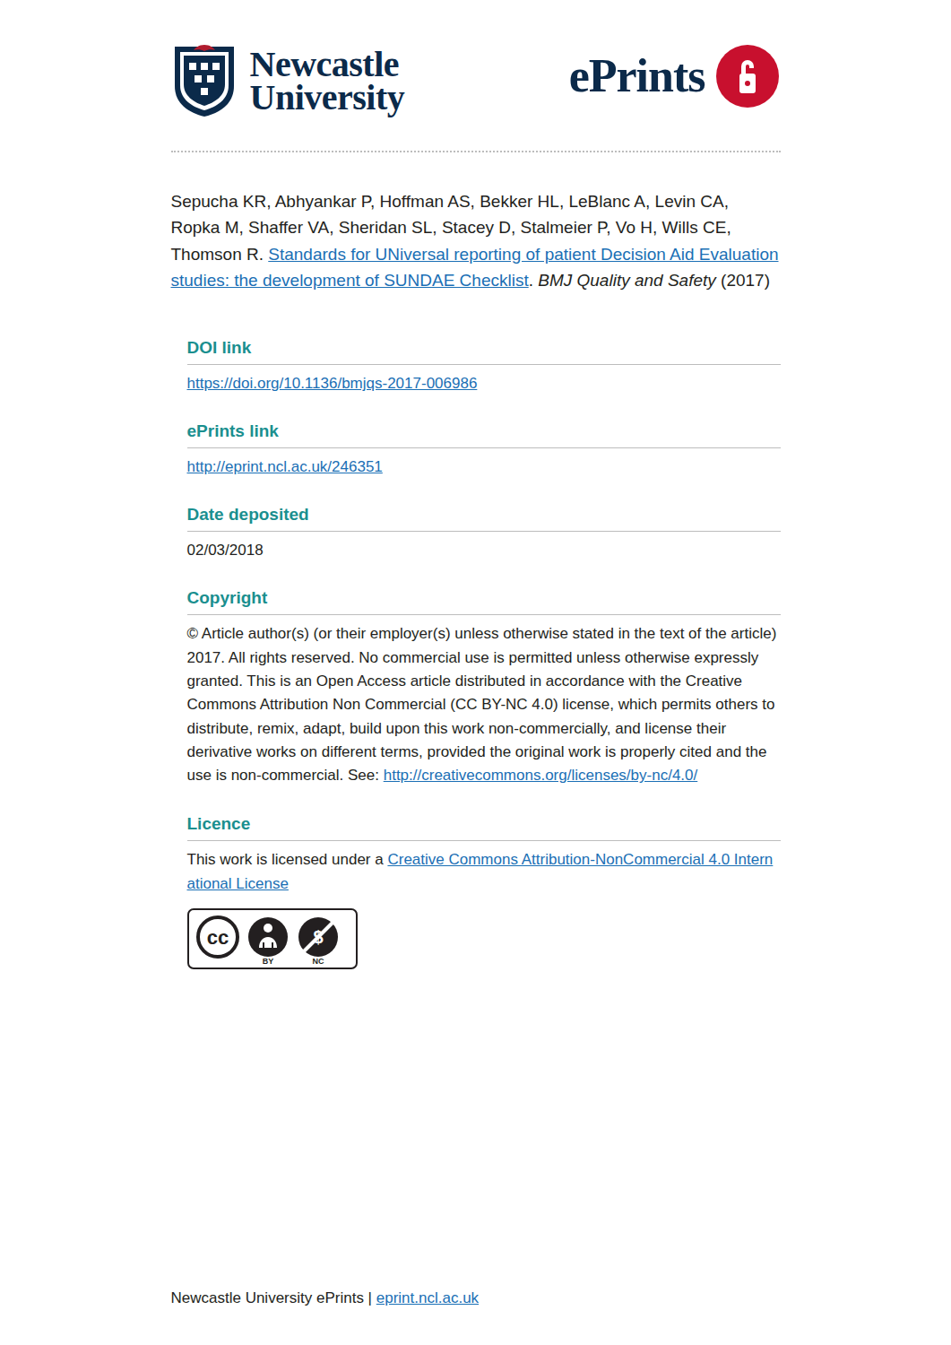Newcastle University
e Prints
Sepucha KR, Abhyankar P, Hoffman AS, Bekker HL, LeBlanc A, Levin CA, Ropka M, Shaffer VA, Sheridan SL, Stacey D, Stalmeier P, Vo H, Wills CE, Thomson R. Standards for UNiversal reporting of patient Decision Aid Evaluation studies: the development of SUNDAE Checklist. BMJ Quality and Safety (2017)
DOI link
https://doi.org/10.1136/bmjqs-2017-006986
ePrints link
http://eprint.ncl.ac.uk/246351
Date deposited
02/03/2018
Copyright
© Article author(s) (or their employer(s) unless otherwise stated in the text of the article) 2017. All rights reserved. No commercial use is permitted unless otherwise expressly granted. This is an Open Access article distributed in accordance with the Creative Commons Attribution Non Commercial (CC BY-NC 4.0) license, which permits others to distribute, remix, adapt, build upon this work non-commercially, and license their derivative works on different terms, provided the original work is properly cited and the use is non-commercial. See: http://creativecommons.org/licenses/by-nc/4.0/
Licence
This work is licensed under a Creative Commons Attribution-NonCommercial 4.0 International License
cc $ BY NC
Newcastle University ePrints | eprint.ncl.ac.uk